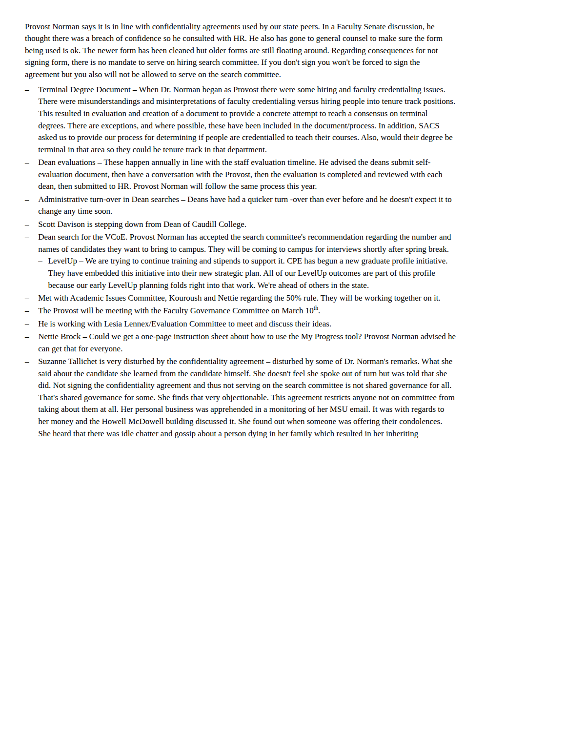Provost Norman says it is in line with confidentiality agreements used by our state peers. In a Faculty Senate discussion, he thought there was a breach of confidence so he consulted with HR. He also has gone to general counsel to make sure the form being used is ok. The newer form has been cleaned but older forms are still floating around. Regarding consequences for not signing form, there is no mandate to serve on hiring search committee. If you don't sign you won't be forced to sign the agreement but you also will not be allowed to serve on the search committee.
Terminal Degree Document – When Dr. Norman began as Provost there were some hiring and faculty credentialing issues. There were misunderstandings and misinterpretations of faculty credentialing versus hiring people into tenure track positions. This resulted in evaluation and creation of a document to provide a concrete attempt to reach a consensus on terminal degrees. There are exceptions, and where possible, these have been included in the document/process. In addition, SACS asked us to provide our process for determining if people are credentialled to teach their courses. Also, would their degree be terminal in that area so they could be tenure track in that department.
Dean evaluations – These happen annually in line with the staff evaluation timeline. He advised the deans submit self-evaluation document, then have a conversation with the Provost, then the evaluation is completed and reviewed with each dean, then submitted to HR. Provost Norman will follow the same process this year.
Administrative turn-over in Dean searches – Deans have had a quicker turn -over than ever before and he doesn't expect it to change any time soon.
Scott Davison is stepping down from Dean of Caudill College.
Dean search for the VCoE. Provost Norman has accepted the search committee's recommendation regarding the number and names of candidates they want to bring to campus. They will be coming to campus for interviews shortly after spring break.
LevelUp – We are trying to continue training and stipends to support it. CPE has begun a new graduate profile initiative. They have embedded this initiative into their new strategic plan. All of our LevelUp outcomes are part of this profile because our early LevelUp planning folds right into that work. We're ahead of others in the state.
Met with Academic Issues Committee, Kouroush and Nettie regarding the 50% rule. They will be working together on it.
The Provost will be meeting with the Faculty Governance Committee on March 10th.
He is working with Lesia Lennex/Evaluation Committee to meet and discuss their ideas.
Nettie Brock – Could we get a one-page instruction sheet about how to use the My Progress tool? Provost Norman advised he can get that for everyone.
Suzanne Tallichet is very disturbed by the confidentiality agreement – disturbed by some of Dr. Norman's remarks. What she said about the candidate she learned from the candidate himself. She doesn't feel she spoke out of turn but was told that she did. Not signing the confidentiality agreement and thus not serving on the search committee is not shared governance for all. That's shared governance for some. She finds that very objectionable. This agreement restricts anyone not on committee from taking about them at all. Her personal business was apprehended in a monitoring of her MSU email. It was with regards to her money and the Howell McDowell building discussed it. She found out when someone was offering their condolences. She heard that there was idle chatter and gossip about a person dying in her family which resulted in her inheriting